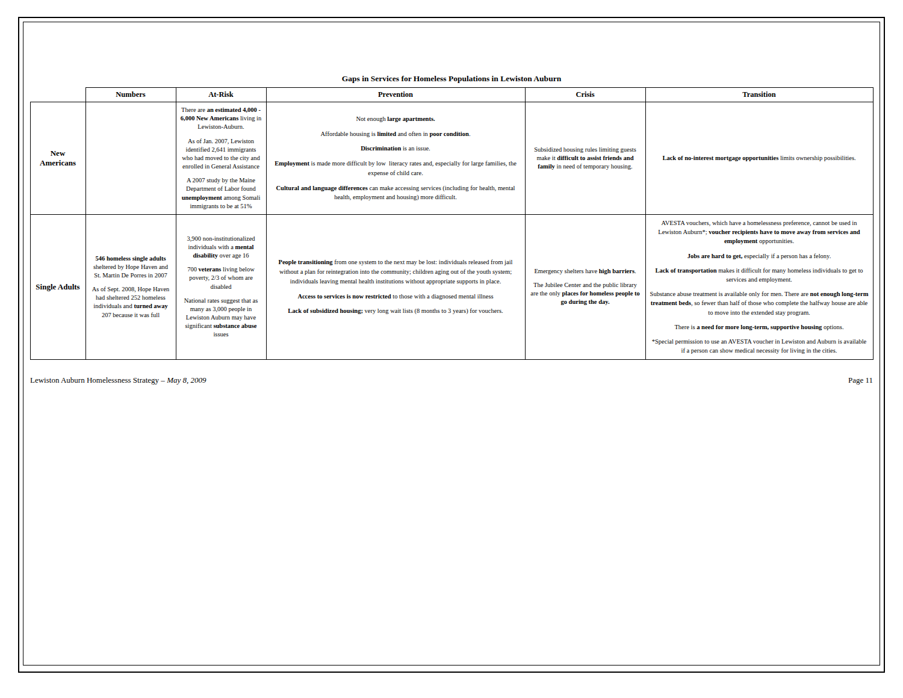Gaps in Services for Homeless Populations in Lewiston Auburn
| | Numbers | At-Risk | Prevention | Crisis | Transition |
| --- | --- | --- | --- | --- | --- |
| New Americans | | There are an estimated 4,000 - 6,000 New Americans living in Lewiston-Auburn. As of Jan. 2007, Lewiston identified 2,641 immigrants who had moved to the city and enrolled in General Assistance A 2007 study by the Maine Department of Labor found unemployment among Somali immigrants to be at 51% | Not enough large apartments. Affordable housing is limited and often in poor condition . Discrimination is an issue. Employment is made more difficult by low literacy rates and, especially for large families, the expense of child care. Cultural and language differences can make accessing services (including for health, mental health, employment and housing) more difficult. | Subsidized housing rules limiting guests make it difficult to assist friends and family in need of temporary housing. | Lack of no-interest mortgage opportunities limits ownership possibilities. |
| Single Adults | 546 homeless single adults sheltered by Hope Haven and St. Martin De Porres in 2007 As of Sept. 2008, Hope Haven had sheltered 252 homeless individuals and turned away 207 because it was full | 3,900 non-institutionalized individuals with a mental disability over age 16 700 veterans living below poverty, 2/3 of whom are disabled National rates suggest that as many as 3,000 people in Lewiston Auburn may have significant substance abuse issues | People transitioning from one system to the next may be lost: individuals released from jail without a plan for reintegration into the community; children aging out of the youth system; individuals leaving mental health institutions without appropriate supports in place. Access to services is now restricted to those with a diagnosed mental illness Lack of subsidized housing; very long wait lists (8 months to 3 years) for vouchers. | Emergency shelters have high barriers . The Jubilee Center and the public library are the only places for homeless people to go during the day. | AVESTA vouchers, which have a homelessness preference, cannot be used in Lewiston Auburn*; voucher recipients have to move away from services and employment opportunities. Jobs are hard to get, especially if a person has a felony. Lack of transportation makes it difficult for many homeless individuals to get to services and employment. Substance abuse treatment is available only for men. There are not enough long-term treatment beds , so fewer than half of those who complete the halfway house are able to move into the extended stay program. There is a need for more long-term, supportive housing options. *Special permission to use an AVESTA voucher in Lewiston and Auburn is available if a person can show medical necessity for living in the cities. |
Lewiston Auburn Homelessness Strategy – May 8, 2009
Page 11